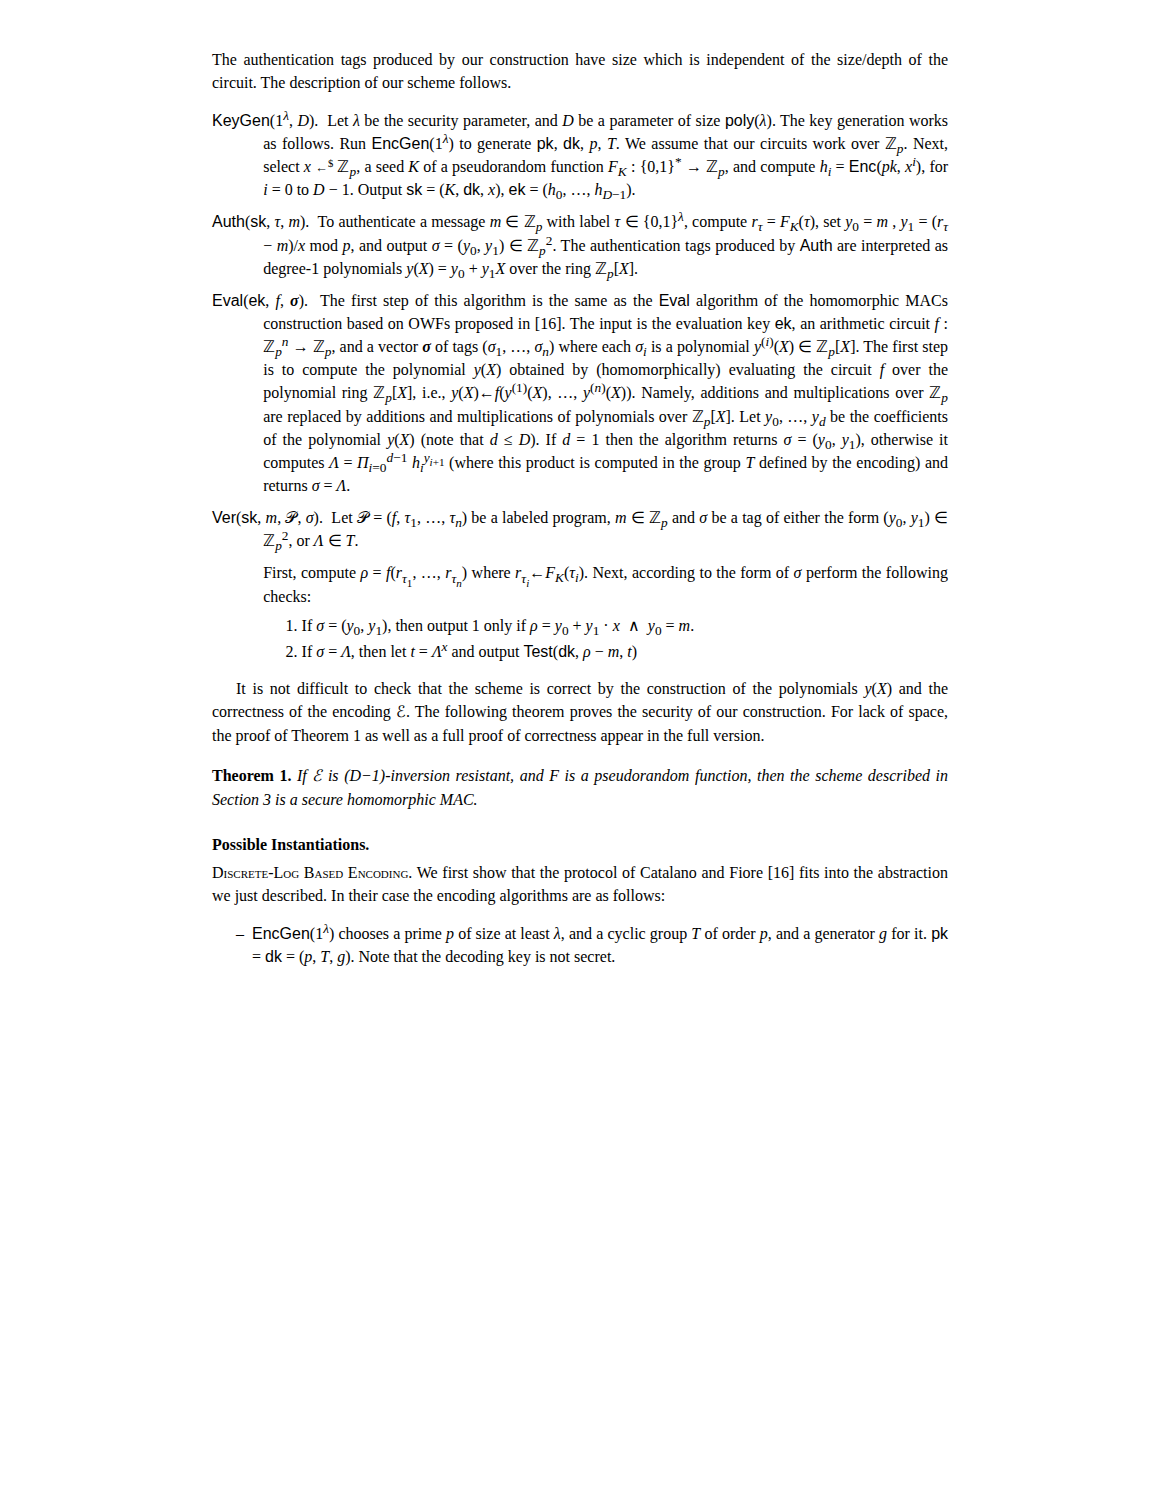The authentication tags produced by our construction have size which is independent of the size/depth of the circuit. The description of our scheme follows.
KeyGen(1λ, D). Let λ be the security parameter, and D be a parameter of size poly(λ). The key generation works as follows. Run EncGen(1λ) to generate pk, dk, p, T. We assume that our circuits work over ℤp. Next, select x ←$ ℤp, a seed K of a pseudorandom function FK : {0,1}* → ℤp, and compute hi = Enc(pk, xi), for i = 0 to D − 1. Output sk = (K, dk, x), ek = (h0, …, hD−1).
Auth(sk, τ, m). To authenticate a message m ∈ ℤp with label τ ∈ {0,1}λ, compute rτ = FK(τ), set y0 = m , y1 = (rτ − m)/x mod p, and output σ = (y0, y1) ∈ ℤp2. The authentication tags produced by Auth are interpreted as degree-1 polynomials y(X) = y0 + y1X over the ring ℤp[X].
Eval(ek, f, σ). The first step of this algorithm is the same as the Eval algorithm of the homomorphic MACs construction based on OWFs proposed in [16]. The input is the evaluation key ek, an arithmetic circuit f : ℤpn → ℤp, and a vector σ of tags (σ1, …, σn) where each σi is a polynomial y(i)(X) ∈ ℤp[X]. The first step is to compute the polynomial y(X) obtained by (homomorphically) evaluating the circuit f over the polynomial ring ℤp[X], i.e., y(X)←f(y(1)(X), …, y(n)(X)). Namely, additions and multiplications over ℤp are replaced by additions and multiplications of polynomials over ℤp[X]. Let y0, …, yd be the coefficients of the polynomial y(X) (note that d ≤ D). If d = 1 then the algorithm returns σ = (y0, y1), otherwise it computes Λ = Πi=0d−1 hiyi+1 (where this product is computed in the group T defined by the encoding) and returns σ = Λ.
Ver(sk, m, 𝒫, σ). Let 𝒫 = (f, τ1, …, τn) be a labeled program, m ∈ ℤp and σ be a tag of either the form (y0, y1) ∈ ℤp2, or Λ ∈ T.
First, compute ρ = f(rτ1, …, rτn) where rτi←FK(τi). Next, according to the form of σ perform the following checks:
1. If σ = (y0, y1), then output 1 only if ρ = y0 + y1 · x ∧ y0 = m.
2. If σ = Λ, then let t = Λx and output Test(dk, ρ − m, t)
It is not difficult to check that the scheme is correct by the construction of the polynomials y(X) and the correctness of the encoding ℰ. The following theorem proves the security of our construction. For lack of space, the proof of Theorem 1 as well as a full proof of correctness appear in the full version.
Theorem 1. If ℰ is (D−1)-inversion resistant, and F is a pseudorandom function, then the scheme described in Section 3 is a secure homomorphic MAC.
Possible Instantiations.
Discrete-Log Based Encoding. We first show that the protocol of Catalano and Fiore [16] fits into the abstraction we just described. In their case the encoding algorithms are as follows:
EncGen(1λ) chooses a prime p of size at least λ, and a cyclic group T of order p, and a generator g for it. pk = dk = (p, T, g). Note that the decoding key is not secret.